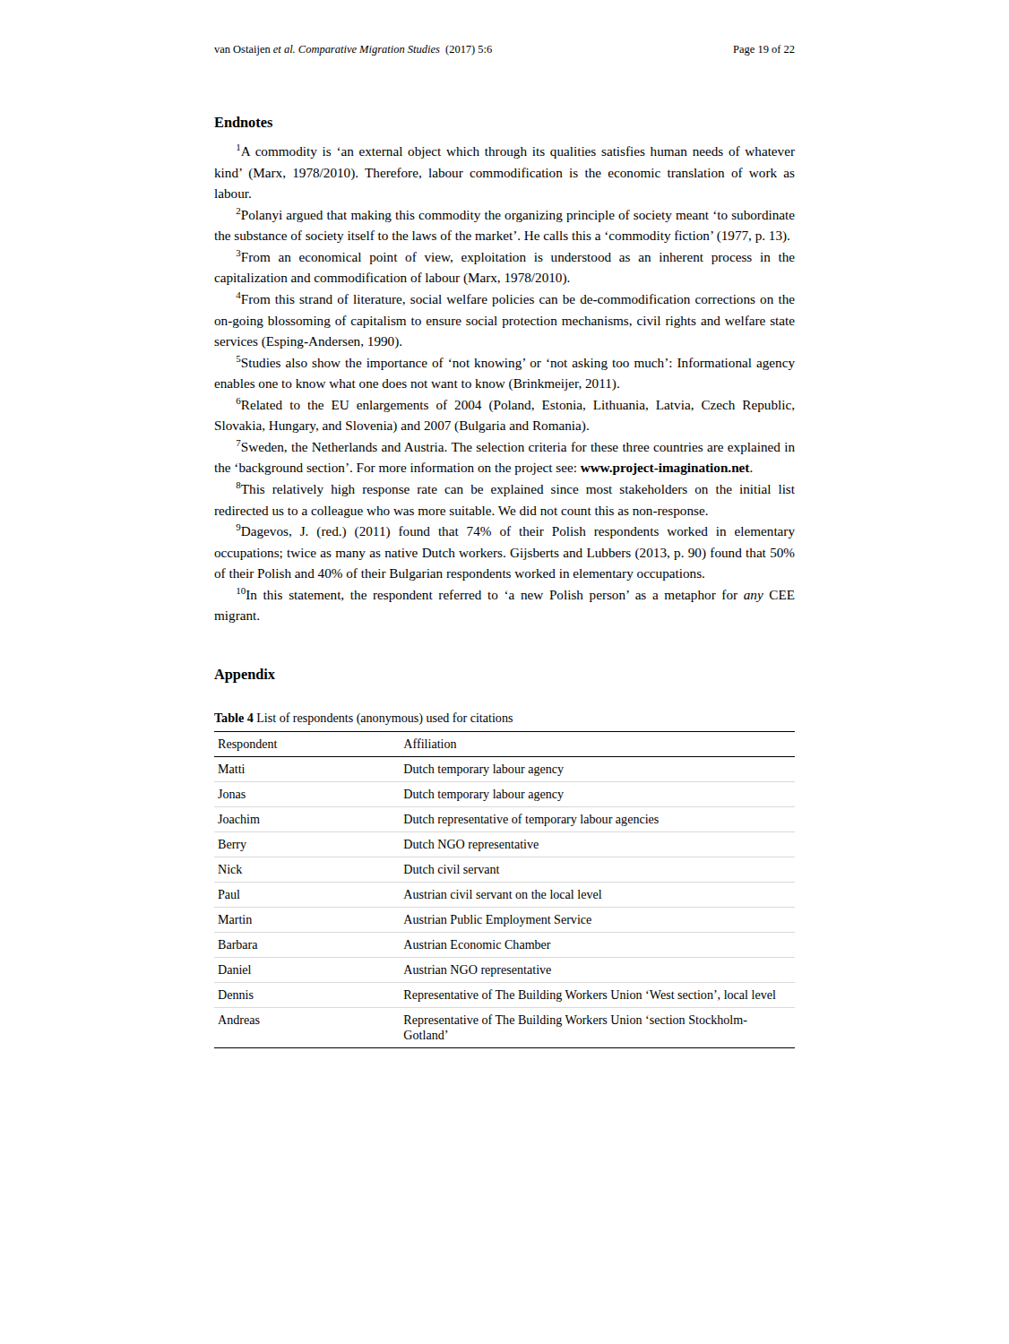van Ostaijen et al. Comparative Migration Studies (2017) 5:6
Page 19 of 22
Endnotes
1A commodity is ‘an external object which through its qualities satisfies human needs of whatever kind’ (Marx, 1978/2010). Therefore, labour commodification is the economic translation of work as labour.
2Polanyi argued that making this commodity the organizing principle of society meant ‘to subordinate the substance of society itself to the laws of the market’. He calls this a ‘commodity fiction’ (1977, p. 13).
3From an economical point of view, exploitation is understood as an inherent process in the capitalization and commodification of labour (Marx, 1978/2010).
4From this strand of literature, social welfare policies can be de-commodification corrections on the on-going blossoming of capitalism to ensure social protection mechanisms, civil rights and welfare state services (Esping-Andersen, 1990).
5Studies also show the importance of ‘not knowing’ or ‘not asking too much’: Informational agency enables one to know what one does not want to know (Brinkmeijer, 2011).
6Related to the EU enlargements of 2004 (Poland, Estonia, Lithuania, Latvia, Czech Republic, Slovakia, Hungary, and Slovenia) and 2007 (Bulgaria and Romania).
7Sweden, the Netherlands and Austria. The selection criteria for these three countries are explained in the ‘background section’. For more information on the project see: www.project-imagination.net.
8This relatively high response rate can be explained since most stakeholders on the initial list redirected us to a colleague who was more suitable. We did not count this as non-response.
9Dagevos, J. (red.) (2011) found that 74% of their Polish respondents worked in elementary occupations; twice as many as native Dutch workers. Gijsberts and Lubbers (2013, p. 90) found that 50% of their Polish and 40% of their Bulgarian respondents worked in elementary occupations.
10In this statement, the respondent referred to ‘a new Polish person’ as a metaphor for any CEE migrant.
Appendix
Table 4 List of respondents (anonymous) used for citations
| Respondent | Affiliation |
| --- | --- |
| Matti | Dutch temporary labour agency |
| Jonas | Dutch temporary labour agency |
| Joachim | Dutch representative of temporary labour agencies |
| Berry | Dutch NGO representative |
| Nick | Dutch civil servant |
| Paul | Austrian civil servant on the local level |
| Martin | Austrian Public Employment Service |
| Barbara | Austrian Economic Chamber |
| Daniel | Austrian NGO representative |
| Dennis | Representative of The Building Workers Union ‘West section’, local level |
| Andreas | Representative of The Building Workers Union ‘section Stockholm- Gotland’ |